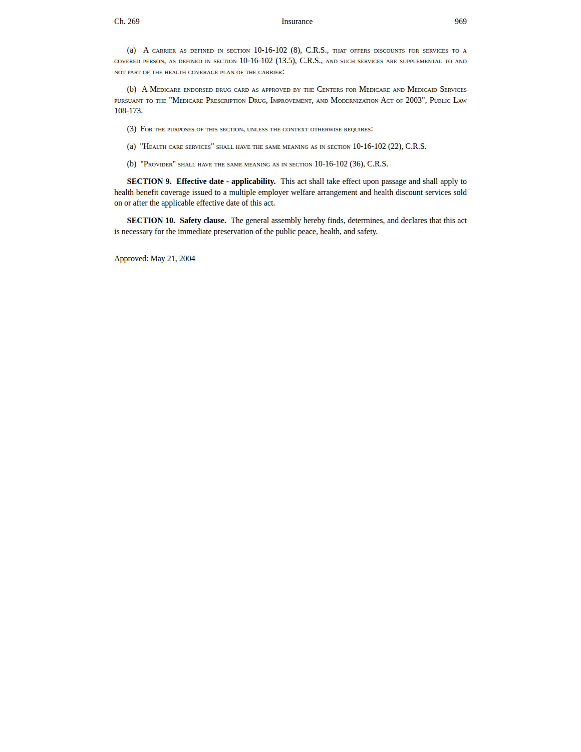Ch. 269 Insurance 969
(a) A carrier as defined in section 10-16-102 (8), C.R.S., that offers discounts for services to a covered person, as defined in section 10-16-102 (13.5), C.R.S., and such services are supplemental to and not part of the health coverage plan of the carrier:
(b) A Medicare endorsed drug card as approved by the Centers for Medicare and Medicaid Services pursuant to the "Medicare Prescription Drug, Improvement, and Modernization Act of 2003", Public Law 108-173.
(3) For the purposes of this section, unless the context otherwise requires:
(a) "Health care services" shall have the same meaning as in section 10-16-102 (22), C.R.S.
(b) "Provider" shall have the same meaning as in section 10-16-102 (36), C.R.S.
SECTION 9. Effective date - applicability. This act shall take effect upon passage and shall apply to health benefit coverage issued to a multiple employer welfare arrangement and health discount services sold on or after the applicable effective date of this act.
SECTION 10. Safety clause. The general assembly hereby finds, determines, and declares that this act is necessary for the immediate preservation of the public peace, health, and safety.
Approved: May 21, 2004